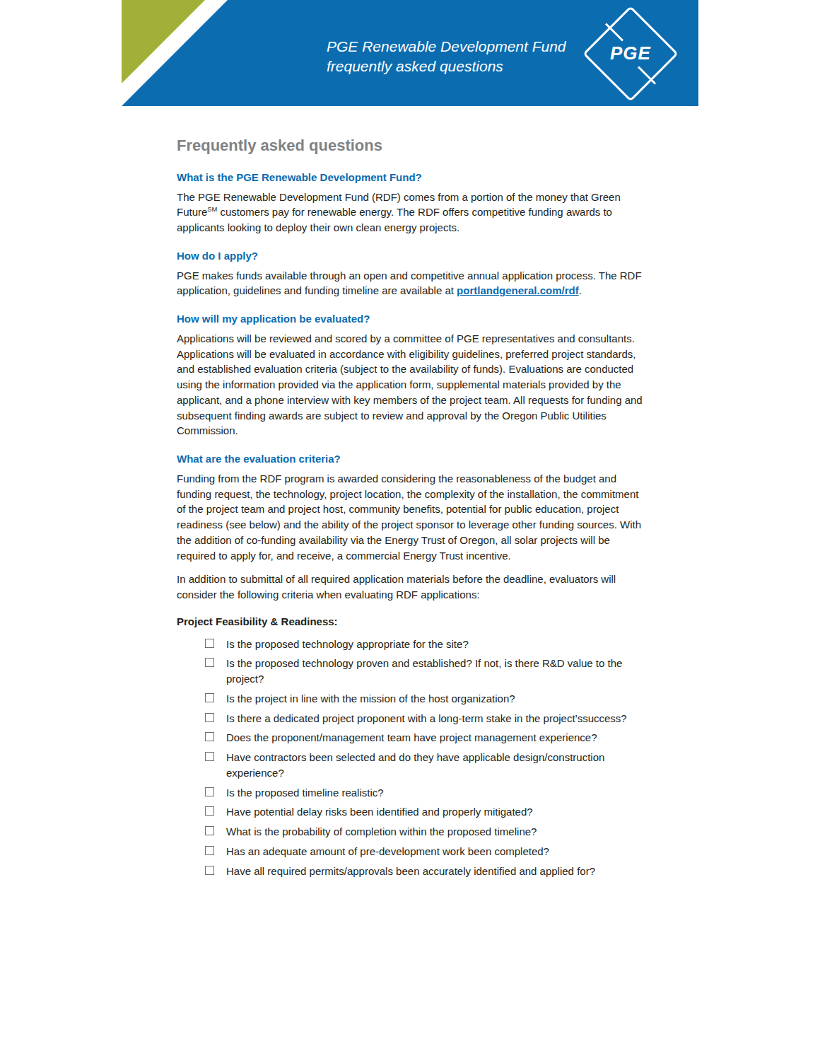PGE Renewable Development Fund
frequently asked questions
PGE
Frequently asked questions
What is the PGE Renewable Development Fund?
The PGE Renewable Development Fund (RDF) comes from a portion of the money that Green FutureSM customers pay for renewable energy. The RDF offers competitive funding awards to applicants looking to deploy their own clean energy projects.
How do I apply?
PGE makes funds available through an open and competitive annual application process. The RDF application, guidelines and funding timeline are available at portlandgeneral.com/rdf.
How will my application be evaluated?
Applications will be reviewed and scored by a committee of PGE representatives and consultants. Applications will be evaluated in accordance with eligibility guidelines, preferred project standards, and established evaluation criteria (subject to the availability of funds). Evaluations are conducted using the information provided via the application form, supplemental materials provided by the applicant, and a phone interview with key members of the project team. All requests for funding and subsequent finding awards are subject to review and approval by the Oregon Public Utilities Commission.
What are the evaluation criteria?
Funding from the RDF program is awarded considering the reasonableness of the budget and funding request, the technology, project location, the complexity of the installation, the commitment of the project team and project host, community benefits, potential for public education, project readiness (see below) and the ability of the project sponsor to leverage other funding sources. With the addition of co-funding availability via the Energy Trust of Oregon, all solar projects will be required to apply for, and receive, a commercial Energy Trust incentive.
In addition to submittal of all required application materials before the deadline, evaluators will consider the following criteria when evaluating RDF applications:
Project Feasibility & Readiness:
Is the proposed technology appropriate for the site?
Is the proposed technology proven and established? If not, is there R&D value to the project?
Is the project in line with the mission of the host organization?
Is there a dedicated project proponent with a long-term stake in the project’ssuccess?
Does the proponent/management team have project management experience?
Have contractors been selected and do they have applicable design/construction experience?
Is the proposed timeline realistic?
Have potential delay risks been identified and properly mitigated?
What is the probability of completion within the proposed timeline?
Has an adequate amount of pre-development work been completed?
Have all required permits/approvals been accurately identified and applied for?